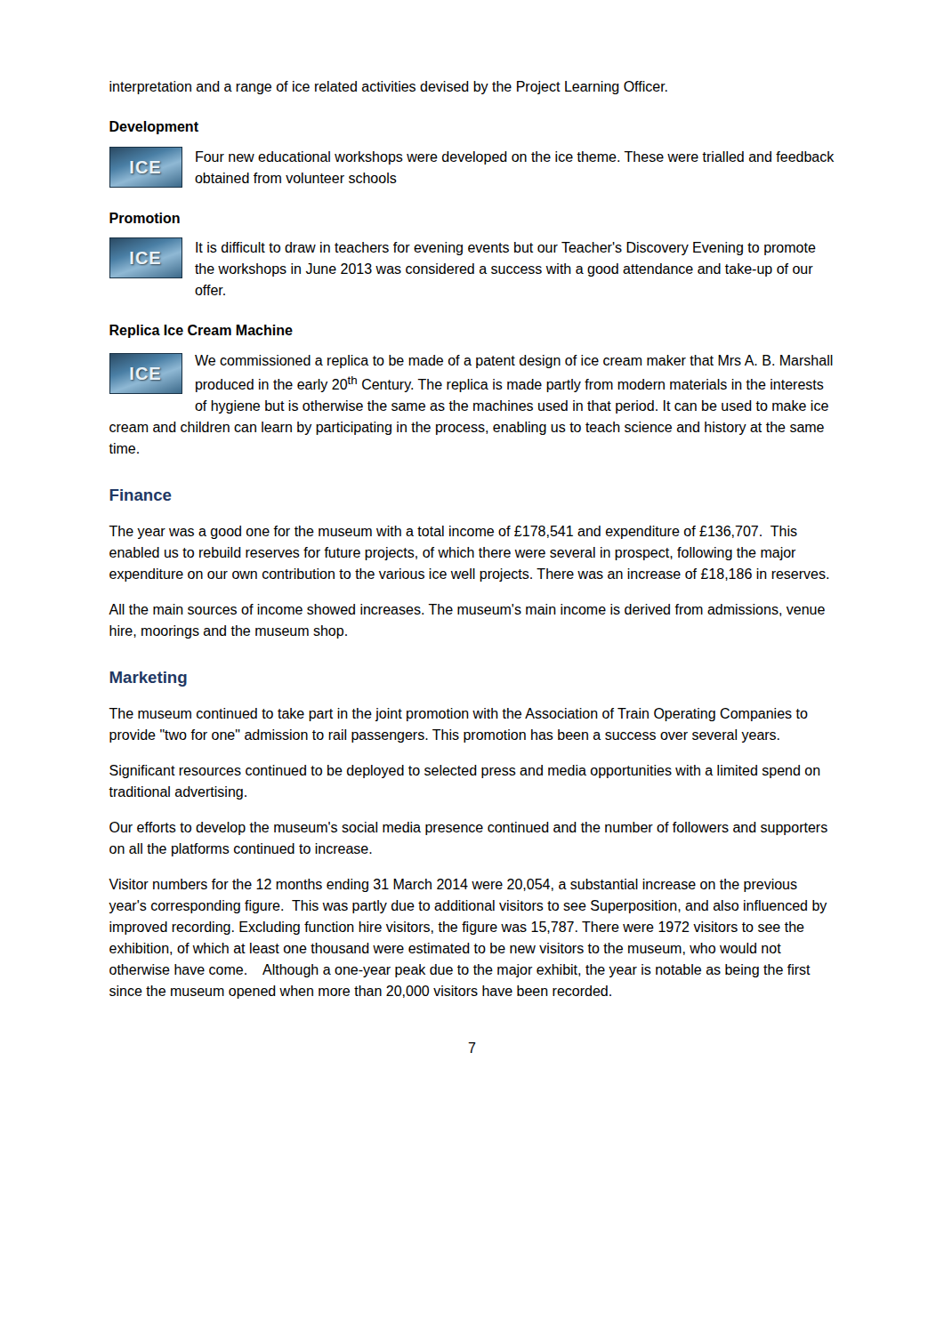interpretation and a range of ice related activities devised by the Project Learning Officer.
Development
Four new educational workshops were developed on the ice theme. These were trialled and feedback obtained from volunteer schools
Promotion
It is difficult to draw in teachers for evening events but our Teacher's Discovery Evening to promote the workshops in June 2013 was considered a success with a good attendance and take-up of our offer.
Replica Ice Cream Machine
We commissioned a replica to be made of a patent design of ice cream maker that Mrs A. B. Marshall produced in the early 20th Century. The replica is made partly from modern materials in the interests of hygiene but is otherwise the same as the machines used in that period. It can be used to make ice cream and children can learn by participating in the process, enabling us to teach science and history at the same time.
Finance
The year was a good one for the museum with a total income of £178,541 and expenditure of £136,707. This enabled us to rebuild reserves for future projects, of which there were several in prospect, following the major expenditure on our own contribution to the various ice well projects. There was an increase of £18,186 in reserves.
All the main sources of income showed increases. The museum's main income is derived from admissions, venue hire, moorings and the museum shop.
Marketing
The museum continued to take part in the joint promotion with the Association of Train Operating Companies to provide "two for one" admission to rail passengers. This promotion has been a success over several years.
Significant resources continued to be deployed to selected press and media opportunities with a limited spend on traditional advertising.
Our efforts to develop the museum's social media presence continued and the number of followers and supporters on all the platforms continued to increase.
Visitor numbers for the 12 months ending 31 March 2014 were 20,054, a substantial increase on the previous year's corresponding figure. This was partly due to additional visitors to see Superposition, and also influenced by improved recording. Excluding function hire visitors, the figure was 15,787. There were 1972 visitors to see the exhibition, of which at least one thousand were estimated to be new visitors to the museum, who would not otherwise have come. Although a one-year peak due to the major exhibit, the year is notable as being the first since the museum opened when more than 20,000 visitors have been recorded.
7